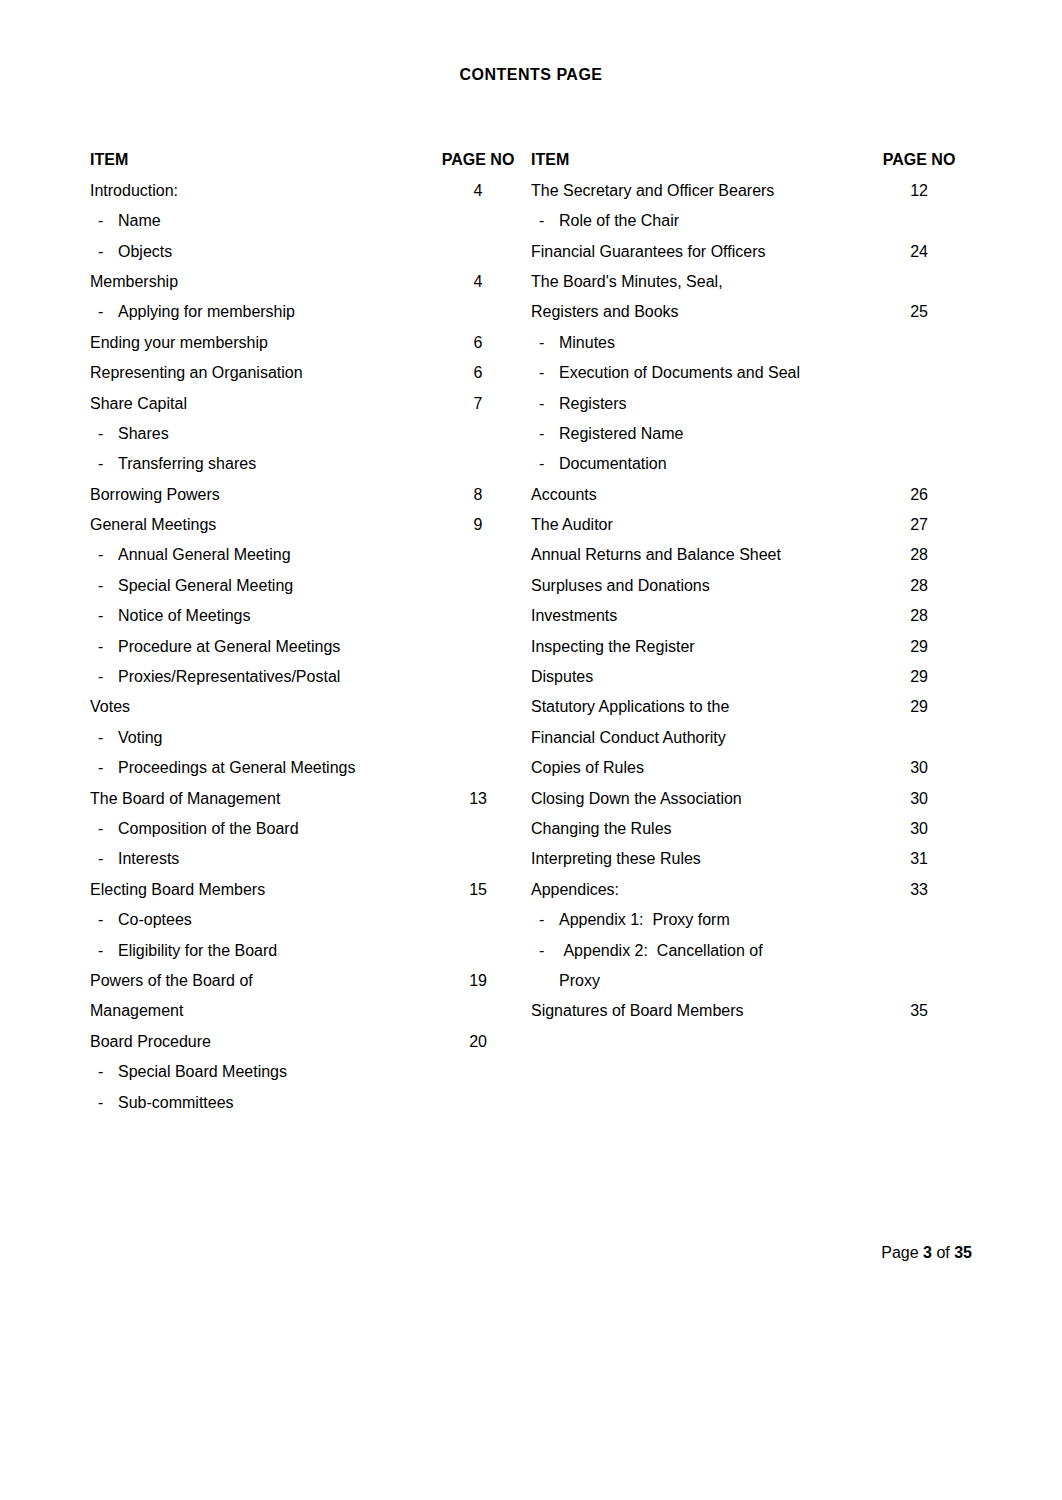CONTENTS PAGE
| ITEM | PAGE NO | ITEM | PAGE NO |
| Introduction: | 4 | The Secretary and Officer Bearers | 12 |
| Name | | Role of the Chair | |
| Objects | | Financial Guarantees for Officers | 24 |
| Membership | 4 | The Board's Minutes, Seal, | |
| Applying for membership | | Registers and Books | 25 |
| Ending your membership | 6 | Minutes | |
| Representing an Organisation | 6 | Execution of Documents and Seal | |
| Share Capital | 7 | Registers | |
| Shares | | Registered Name | |
| Transferring shares | | Documentation | |
| Borrowing Powers | 8 | Accounts | 26 |
| General Meetings | 9 | The Auditor | 27 |
| Annual General Meeting | | Annual Returns and Balance Sheet | 28 |
| Special General Meeting | | Surpluses and Donations | 28 |
| Notice of Meetings | | Investments | 28 |
| Procedure at General Meetings | | Inspecting the Register | 29 |
| Proxies/Representatives/Postal | | Disputes | 29 |
| Votes | | Statutory Applications to the | 29 |
| Voting | | Financial Conduct Authority | |
| Proceedings at General Meetings | | Copies of Rules | 30 |
| The Board of Management | 13 | Closing Down the Association | 30 |
| Composition of the Board | | Changing the Rules | 30 |
| Interests | | Interpreting these Rules | 31 |
| Electing Board Members | 15 | Appendices: | 33 |
| Co-optees | | Appendix 1: Proxy form | |
| Eligibility for the Board | | Appendix 2: Cancellation of | |
| Powers of the Board of | 19 | Proxy | |
| Management | | Signatures of Board Members | 35 |
| Board Procedure | 20 | | |
| Special Board Meetings | | | |
| Sub-committees | | | |
Page 3 of 35